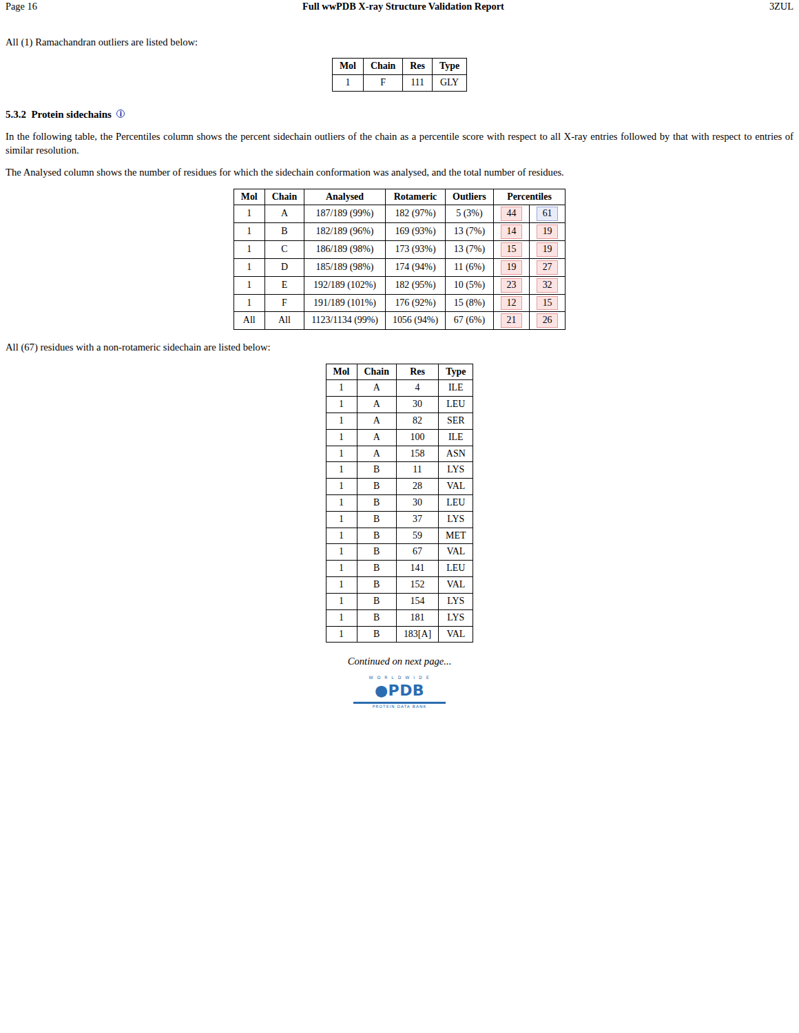Page 16
Full wwPDB X-ray Structure Validation Report
3ZUL
All (1) Ramachandran outliers are listed below:
| Mol | Chain | Res | Type |
| --- | --- | --- | --- |
| 1 | F | 111 | GLY |
5.3.2 Protein sidechains i
In the following table, the Percentiles column shows the percent sidechain outliers of the chain as a percentile score with respect to all X-ray entries followed by that with respect to entries of similar resolution.
The Analysed column shows the number of residues for which the sidechain conformation was analysed, and the total number of residues.
| Mol | Chain | Analysed | Rotameric | Outliers | Percentiles |
| --- | --- | --- | --- | --- | --- |
| 1 | A | 187/189 (99%) | 182 (97%) | 5 (3%) | 44 | 61 |
| 1 | B | 182/189 (96%) | 169 (93%) | 13 (7%) | 14 | 19 |
| 1 | C | 186/189 (98%) | 173 (93%) | 13 (7%) | 15 | 19 |
| 1 | D | 185/189 (98%) | 174 (94%) | 11 (6%) | 19 | 27 |
| 1 | E | 192/189 (102%) | 182 (95%) | 10 (5%) | 23 | 32 |
| 1 | F | 191/189 (101%) | 176 (92%) | 15 (8%) | 12 | 15 |
| All | All | 1123/1134 (99%) | 1056 (94%) | 67 (6%) | 21 | 26 |
All (67) residues with a non-rotameric sidechain are listed below:
| Mol | Chain | Res | Type |
| --- | --- | --- | --- |
| 1 | A | 4 | ILE |
| 1 | A | 30 | LEU |
| 1 | A | 82 | SER |
| 1 | A | 100 | ILE |
| 1 | A | 158 | ASN |
| 1 | B | 11 | LYS |
| 1 | B | 28 | VAL |
| 1 | B | 30 | LEU |
| 1 | B | 37 | LYS |
| 1 | B | 59 | MET |
| 1 | B | 67 | VAL |
| 1 | B | 141 | LEU |
| 1 | B | 152 | VAL |
| 1 | B | 154 | LYS |
| 1 | B | 181 | LYS |
| 1 | B | 183[A] | VAL |
Continued on next page...
W O R L D W I D E
●PDB
PROTEIN DATA BANK